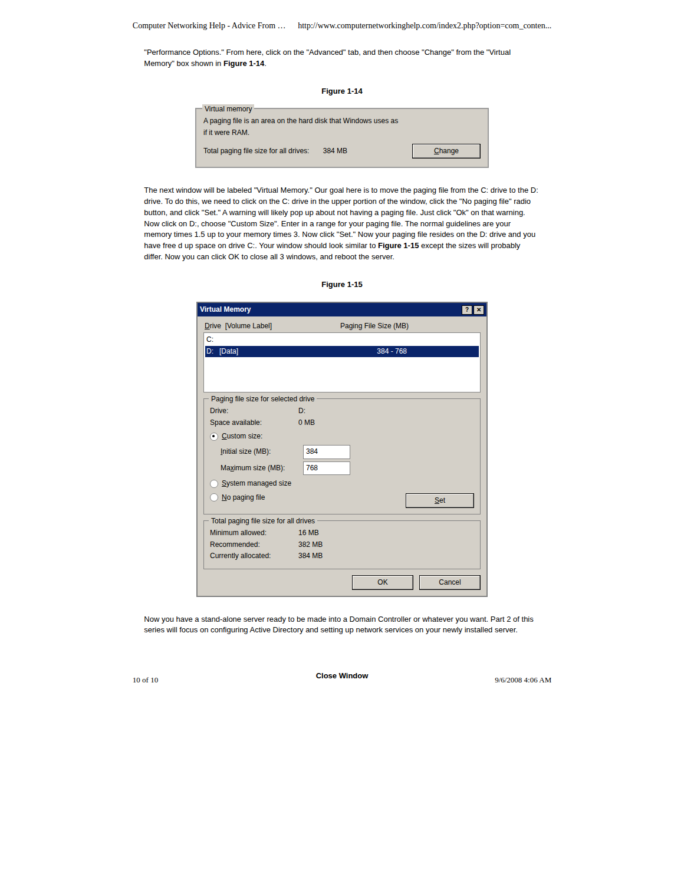Computer Networking Help - Advice From Experts - Configuring Windo...
http://www.computernetworkinghelp.com/index2.php?option=com_conten...
"Performance Options." From here, click on the "Advanced" tab, and then choose "Change" from the "Virtual Memory" box shown in Figure 1-14.
Figure 1-14
Virtual memory
A paging file is an area on the hard disk that Windows uses as
if it were RAM.
Total paging file size for all drives: 384 MB
Change
The next window will be labeled "Virtual Memory." Our goal here is to move the paging file from the C: drive to the D: drive. To do this, we need to click on the C: drive in the upper portion of the window, click the "No paging file" radio button, and click "Set." A warning will likely pop up about not having a paging file. Just click "Ok" on that warning. Now click on D:, choose "Custom Size". Enter in a range for your paging file. The normal guidelines are your memory times 1.5 up to your memory times 3. Now click "Set." Now your paging file resides on the D: drive and you have free d up space on drive C:. Your window should look similar to Figure 1-15 except the sizes will probably differ. Now you can click OK to close all 3 windows, and reboot the server.
Figure 1-15
Virtual Memory ?✕
Drive [Volume Label] Paging File Size (MB)
C:
D: [Data]384 - 768
Paging file size for selected drive
Drive:
D:
Space available:
0 MB
Custom size:
Initial size (MB):
384
Maximum size (MB):
768
System managed size
No paging file
Set
Total paging file size for all drives
Minimum allowed:
16 MB
Recommended:
382 MB
Currently allocated:
384 MB
OK
Cancel
Now you have a stand-alone server ready to be made into a Domain Controller or whatever you want. Part 2 of this series will focus on configuring Active Directory and setting up network services on your newly installed server.
Close Window
10 of 10
9/6/2008 4:06 AM